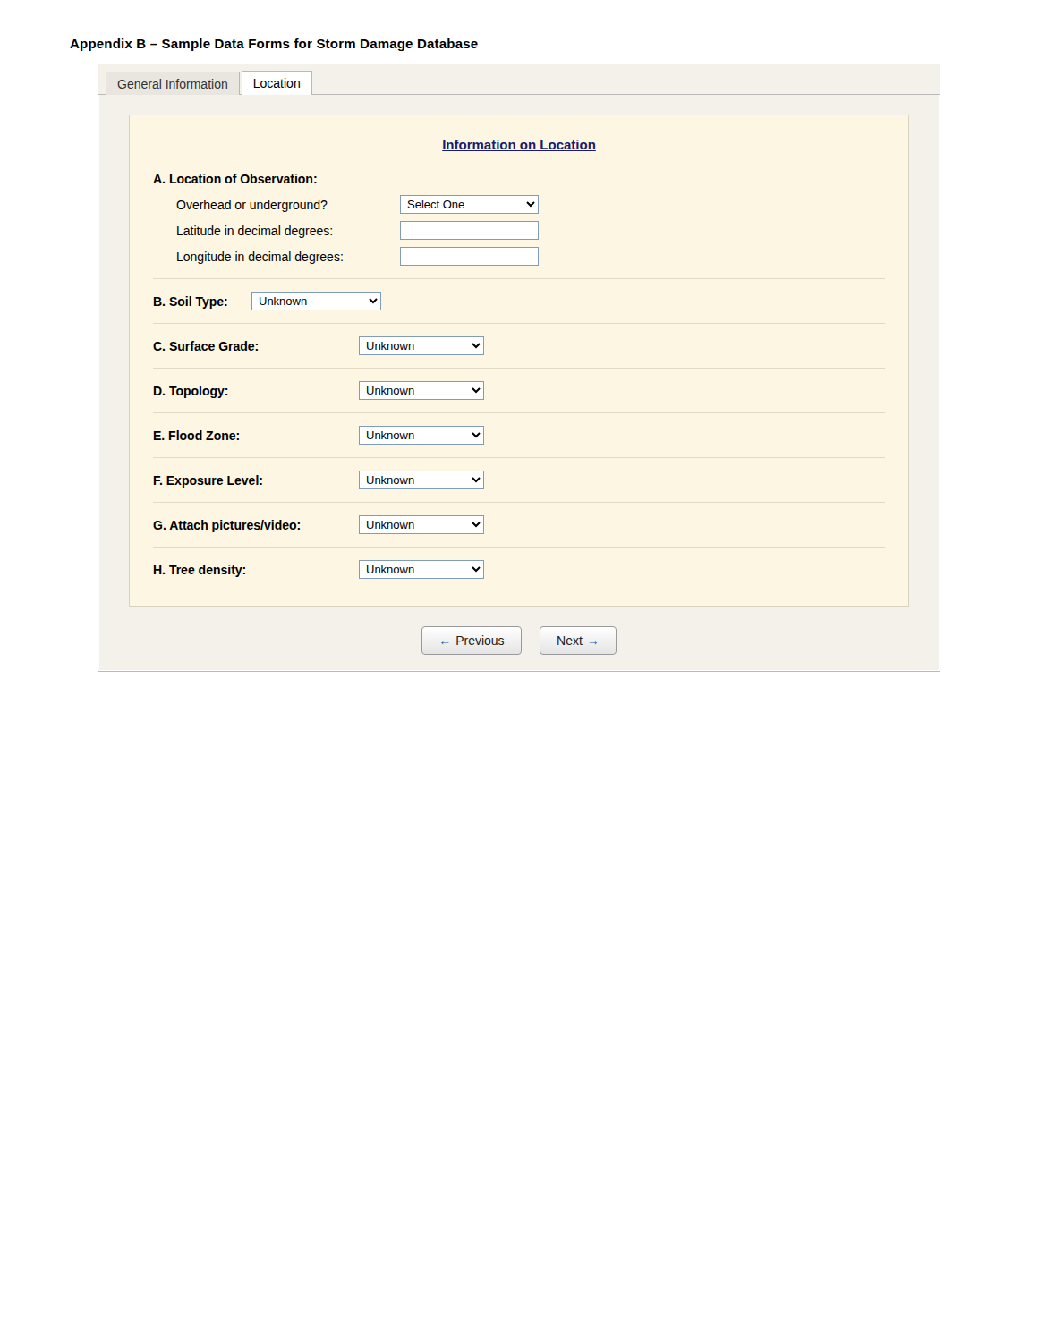Appendix B – Sample Data Forms for Storm Damage Database
General Information
Location
Information on Location
A. Location of Observation:
Overhead or underground? Select One
Latitude in decimal degrees:
Longitude in decimal degrees:
B. Soil Type: Unknown
C. Surface Grade: Unknown
D. Topology: Unknown
E. Flood Zone: Unknown
F. Exposure Level: Unknown
G. Attach pictures/video: Unknown
H. Tree density: Unknown
←Previous Next→